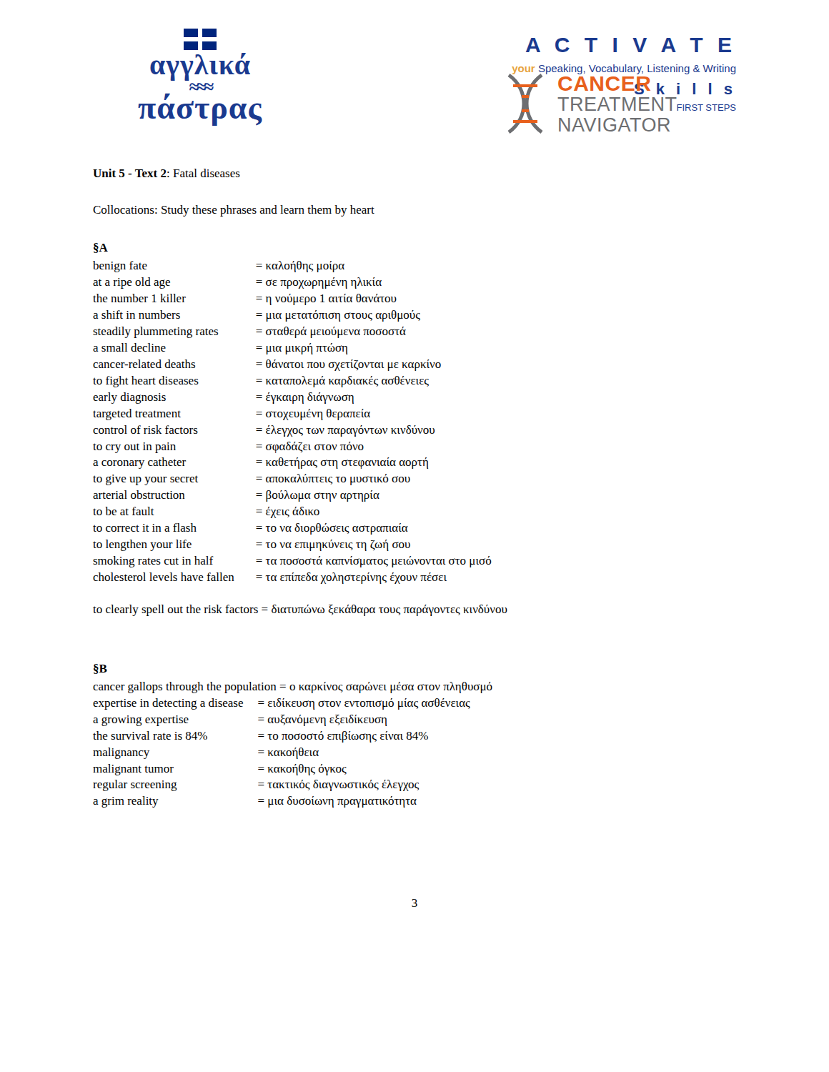αγγλικά
≈≈≈
πάστρας
A C T I V A T E
your Speaking, Vocabulary, Listening & Writing
S k i l l s
FIRST STEPS
CANCER
TREATMENT
NAVIGATOR
Unit 5 - Text 2: Fatal diseases
Collocations: Study these phrases and learn them by heart
§A
| benign fate | = καλοήθης μοίρα |
| at a ripe old age | = σε προχωρημένη ηλικία |
| the number 1 killer | = η νούμερο 1 αιτία θανάτου |
| a shift in numbers | = μια μετατόπιση στους αριθμούς |
| steadily plummeting rates | = σταθερά μειούμενα ποσοστά |
| a small decline | = μια μικρή πτώση |
| cancer-related deaths | = θάνατοι που σχετίζονται με καρκίνο |
| to fight heart diseases | = καταπολεμά καρδιακές ασθένειες |
| early diagnosis | = έγκαιρη διάγνωση |
| targeted treatment | = στοχευμένη θεραπεία |
| control of risk factors | = έλεγχος των παραγόντων κινδύνου |
| to cry out in pain | = σφαδάζει στον πόνο |
| a coronary catheter | = καθετήρας στη στεφανιαία αορτή |
| to give up your secret | = αποκαλύπτεις το μυστικό σου |
| arterial obstruction | = βούλωμα στην αρτηρία |
| to be at fault | = έχεις άδικο |
| to correct it in a flash | = το να διορθώσεις αστραπιαία |
| to lengthen your life | = το να επιμηκύνεις τη ζωή σου |
| smoking rates cut in half | = τα ποσοστά καπνίσματος μειώνονται στο μισό |
| cholesterol levels have fallen | = τα επίπεδα χοληστερίνης έχουν πέσει |
to clearly spell out the risk factors = διατυπώνω ξεκάθαρα τους παράγοντες κινδύνου
§B
cancer gallops through the population = ο καρκίνος σαρώνει μέσα στον πληθυσμό
| expertise in detecting a disease | = ειδίκευση στον εντοπισμό μίας ασθένειας |
| a growing expertise | = αυξανόμενη εξειδίκευση |
| the survival rate is 84% | = το ποσοστό επιβίωσης είναι 84% |
| malignancy | = κακοήθεια |
| malignant tumor | = κακοήθης όγκος |
| regular screening | = τακτικός διαγνωστικός έλεγχος |
| a grim reality | = μια δυσοίωνη πραγματικότητα |
3